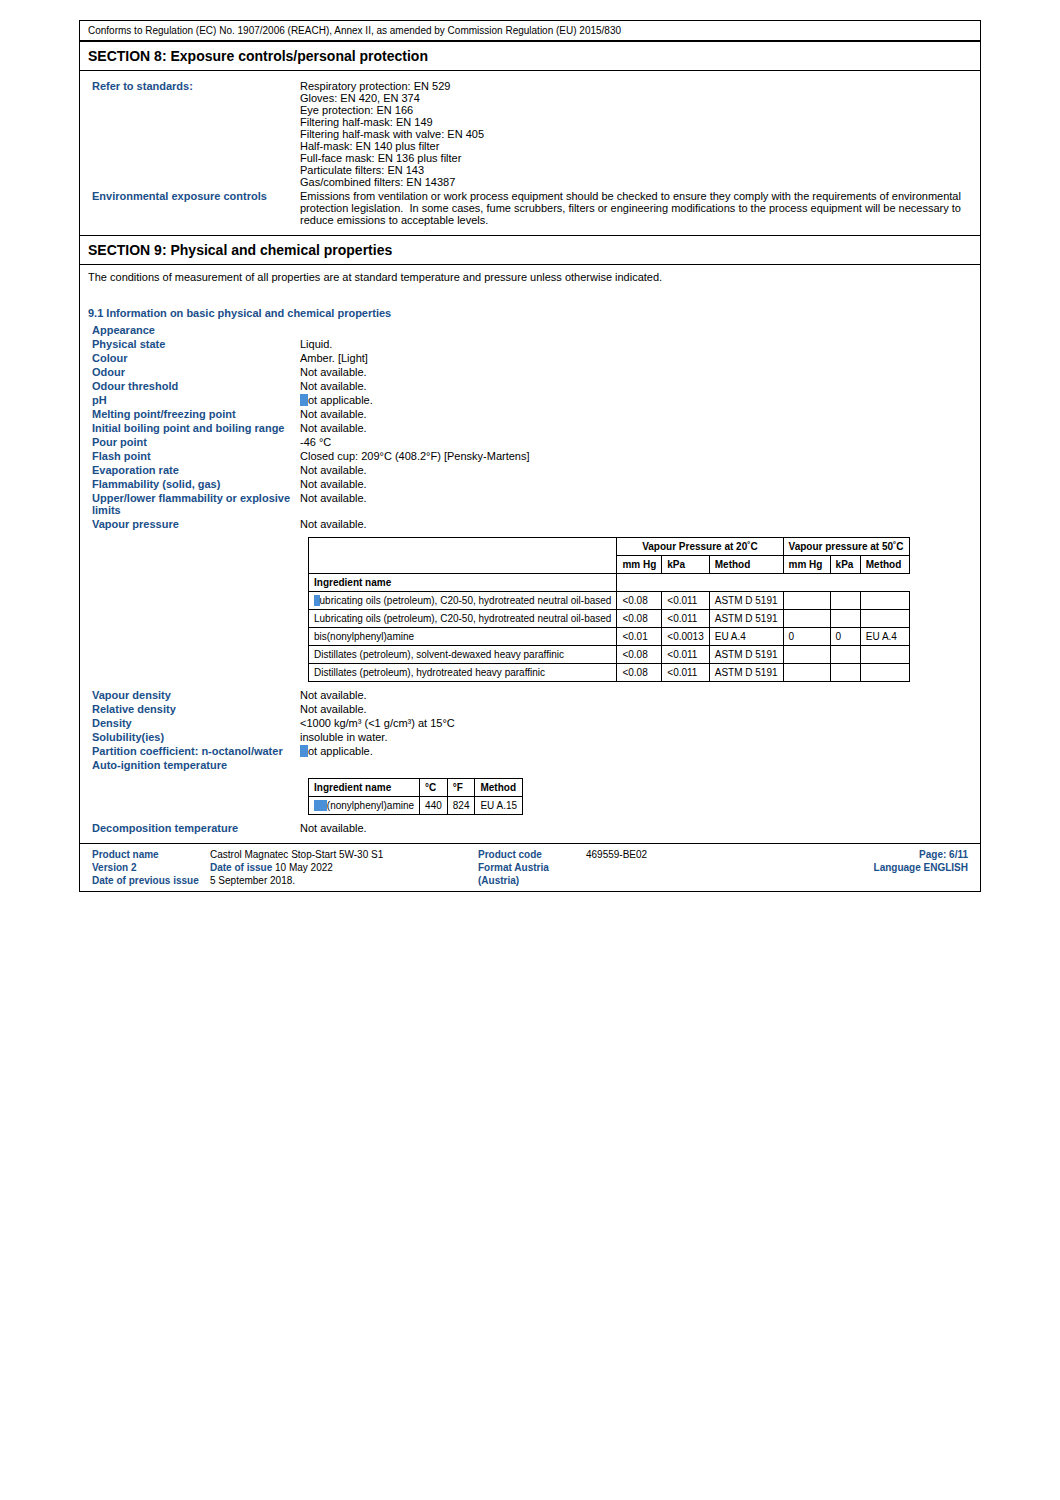Conforms to Regulation (EC) No. 1907/2006 (REACH), Annex II, as amended by Commission Regulation (EU) 2015/830
SECTION 8: Exposure controls/personal protection
| Refer to standards: | Respiratory protection: EN 529 Gloves: EN 420, EN 374 Eye protection: EN 166 Filtering half-mask: EN 149 Filtering half-mask with valve: EN 405 Half-mask: EN 140 plus filter Full-face mask: EN 136 plus filter Particulate filters: EN 143 Gas/combined filters: EN 14387 |
| Environmental exposure controls | Emissions from ventilation or work process equipment should be checked to ensure they comply with the requirements of environmental protection legislation. In some cases, fume scrubbers, filters or engineering modifications to the process equipment will be necessary to reduce emissions to acceptable levels. |
SECTION 9: Physical and chemical properties
The conditions of measurement of all properties are at standard temperature and pressure unless otherwise indicated.
9.1 Information on basic physical and chemical properties
| Appearance | |
| Physical state | Liquid. |
| Colour | Amber. [Light] |
| Odour | Not available. |
| Odour threshold | Not available. |
| pH | N ot applicable. |
| Melting point/freezing point | Not available. |
| Initial boiling point and boiling range | Not available. |
| Pour point | -46 °C |
| Flash point | Closed cup: 209°C (408.2°F) [Pensky-Martens] |
| Evaporation rate | Not available. |
| Flammability (solid, gas) | Not available. |
| Upper/lower flammability or explosive limits | Not available. |
| Vapour pressure | Not available. |
| | Vapour Pressure at 20˚C | Vapour pressure at 50˚C |
| --- | --- | --- |
| mm Hg | kPa | Method | mm Hg | kPa | Method |
| Ingredient name | |
| L ubricating oils (petroleum), C20-50, hydrotreated neutral oil-based | <0.08 | <0.011 | ASTM D 5191 | | | |
| Lubricating oils (petroleum), C20-50, hydrotreated neutral oil-based | <0.08 | <0.011 | ASTM D 5191 | | | |
| bis(nonylphenyl)amine | <0.01 | <0.0013 | EU A.4 | 0 | 0 | EU A.4 |
| Distillates (petroleum), solvent-dewaxed heavy paraffinic | <0.08 | <0.011 | ASTM D 5191 | | | |
| Distillates (petroleum), hydrotreated heavy paraffinic | <0.08 | <0.011 | ASTM D 5191 | | | |
| Vapour density | Not available. |
| Relative density | Not available. |
| Density | <1000 kg/m³ (<1 g/cm³) at 15°C |
| Solubility(ies) | insoluble in water. |
| Partition coefficient: n-octanol/water | N ot applicable. |
| Auto-ignition temperature | |
| Ingredient name | °C | °F | Method |
| --- | --- | --- | --- |
| bis (nonylphenyl)amine | 440 | 824 | EU A.15 |
| Decomposition temperature | Not available. |
| Product name | Castrol Magnatec Stop-Start 5W-30 S1 | Product code | 469559-BE02 | Page: 6/11 |
| Version 2 | Date of issue 10 May 2022 | Format Austria | | Language ENGLISH |
| Date of previous issue | 5 September 2018. | (Austria) | | |